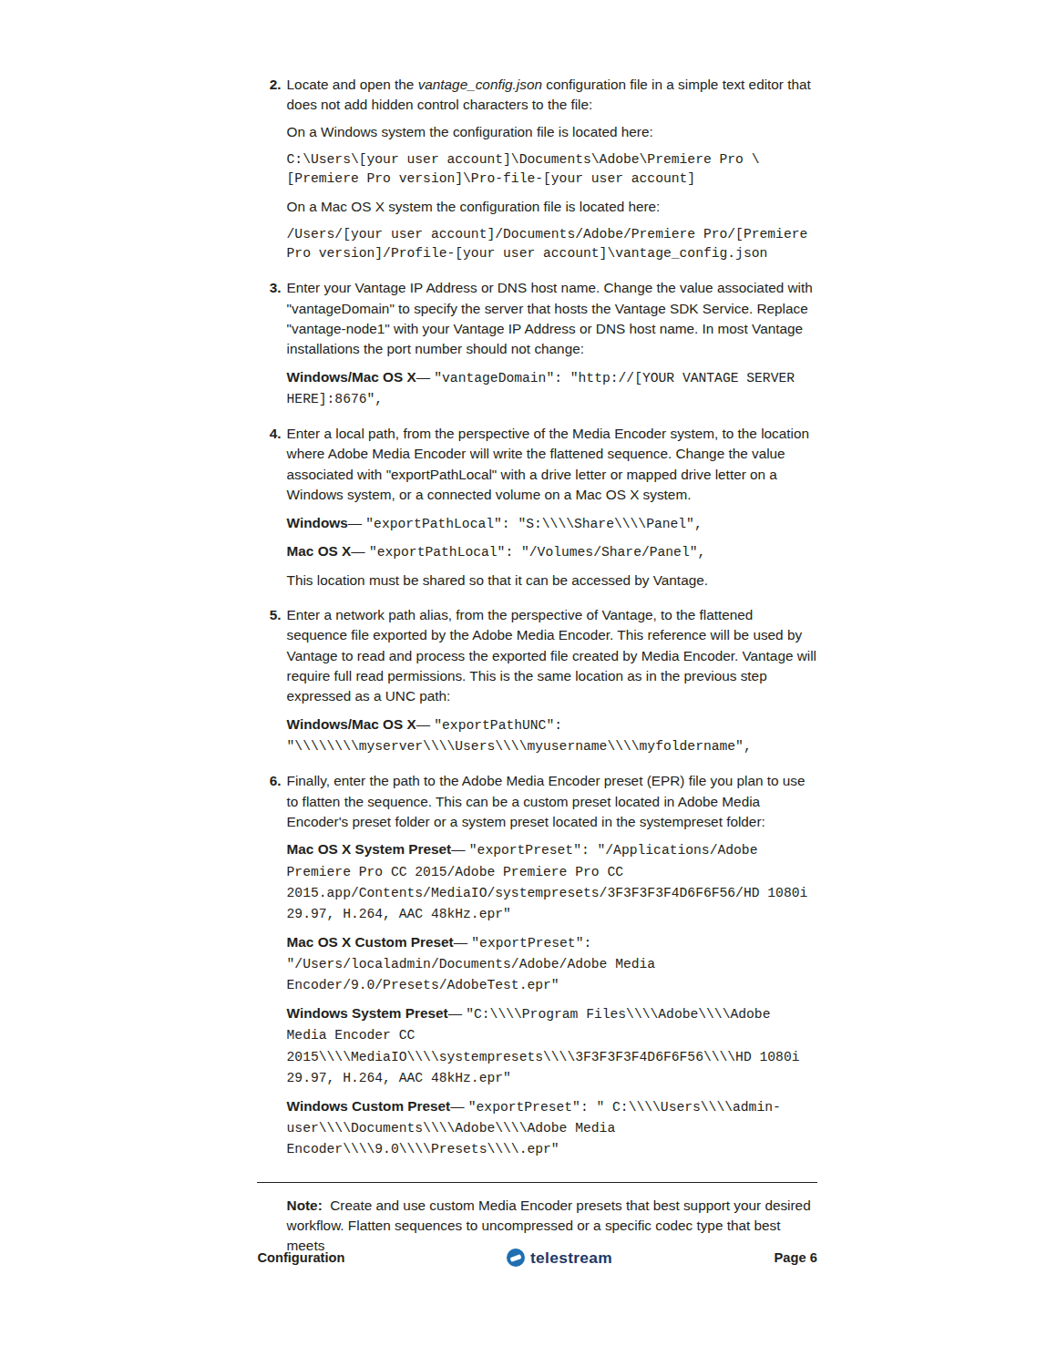Locate and open the vantage_config.json configuration file in a simple text editor that does not add hidden control characters to the file:
On a Windows system the configuration file is located here:
C:\Users\[your user account]\Documents\Adobe\Premiere Pro \[Premiere Pro version]\Pro-file-[your user account]
On a Mac OS X system the configuration file is located here:
/Users/[your user account]/Documents/Adobe/Premiere Pro/[Premiere Pro version]/Profile-[your user account]\vantage_config.json
Enter your Vantage IP Address or DNS host name. Change the value associated with "vantageDomain" to specify the server that hosts the Vantage SDK Service. Replace "vantage-node1" with your Vantage IP Address or DNS host name. In most Vantage installations the port number should not change:
Windows/Mac OS X— "vantageDomain": "http://[YOUR VANTAGE SERVER HERE]:8676",
Enter a local path, from the perspective of the Media Encoder system, to the location where Adobe Media Encoder will write the flattened sequence. Change the value associated with "exportPathLocal" with a drive letter or mapped drive letter on a Windows system, or a connected volume on a Mac OS X system.
Windows— "exportPathLocal": "S:\\\\Share\\\\Panel",
Mac OS X— "exportPathLocal": "/Volumes/Share/Panel",
This location must be shared so that it can be accessed by Vantage.
Enter a network path alias, from the perspective of Vantage, to the flattened sequence file exported by the Adobe Media Encoder. This reference will be used by Vantage to read and process the exported file created by Media Encoder. Vantage will require full read permissions. This is the same location as in the previous step expressed as a UNC path:
Windows/Mac OS X— "exportPathUNC": "\\\\\\\\myserver\\\\Users\\\\myusername\\\\myfoldername",
Finally, enter the path to the Adobe Media Encoder preset (EPR) file you plan to use to flatten the sequence. This can be a custom preset located in Adobe Media Encoder's preset folder or a system preset located in the systempreset folder:
Mac OS X System Preset— "exportPreset": "/Applications/Adobe Premiere Pro CC 2015/Adobe Premiere Pro CC 2015.app/Contents/MediaIO/systempresets/3F3F3F3F4D6F6F56/HD 1080i 29.97, H.264, AAC 48kHz.epr"
Mac OS X Custom Preset— "exportPreset": "/Users/localadmin/Documents/Adobe/Adobe Media Encoder/9.0/Presets/AdobeTest.epr"
Windows System Preset— "C:\\\\Program Files\\\\Adobe\\\\Adobe Media Encoder CC 2015\\\\MediaIO\\\\systempresets\\\\3F3F3F3F4D6F6F56\\\\HD 1080i 29.97, H.264, AAC 48kHz.epr"
Windows Custom Preset— "exportPreset": " C:\\\\Users\\\\admin-user\\\\Documents\\\\Adobe\\\\Adobe Media Encoder\\\\9.0\\\\Presets\\\\.epr"
Note: Create and use custom Media Encoder presets that best support your desired workflow. Flatten sequences to uncompressed or a specific codec type that best meets
Configuration
telestream
Page 6